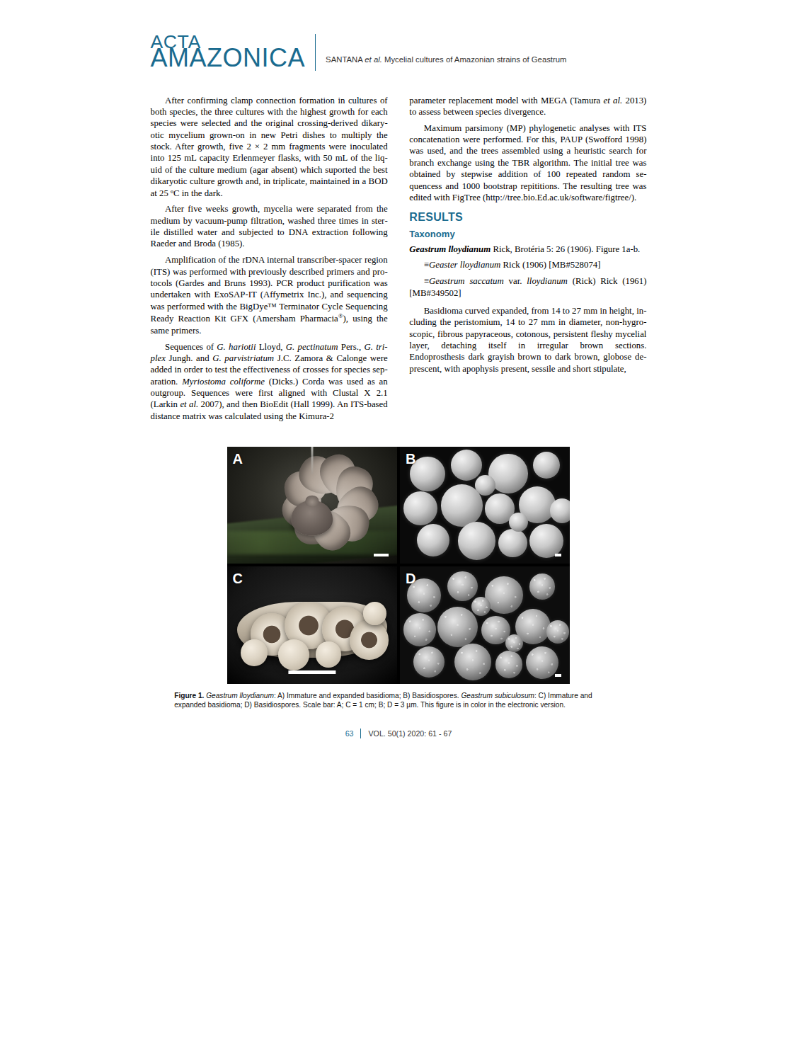ACTA AMAZONICA
SANTANA et al. Mycelial cultures of Amazonian strains of Geastrum
After confirming clamp connection formation in cultures of both species, the three cultures with the highest growth for each species were selected and the original crossing-derived dikaryotic mycelium grown-on in new Petri dishes to multiply the stock. After growth, five 2 × 2 mm fragments were inoculated into 125 mL capacity Erlenmeyer flasks, with 50 mL of the liquid of the culture medium (agar absent) which suported the best dikaryotic culture growth and, in triplicate, maintained in a BOD at 25 ºC in the dark.
After five weeks growth, mycelia were separated from the medium by vacuum-pump filtration, washed three times in sterile distilled water and subjected to DNA extraction following Raeder and Broda (1985).
Amplification of the rDNA internal transcriber-spacer region (ITS) was performed with previously described primers and protocols (Gardes and Bruns 1993). PCR product purification was undertaken with ExoSAP-IT (Affymetrix Inc.), and sequencing was performed with the BigDye™ Terminator Cycle Sequencing Ready Reaction Kit GFX (Amersham Pharmacia®), using the same primers.
Sequences of G. hariotii Lloyd, G. pectinatum Pers., G. triplex Jungh. and G. parvistriatum J.C. Zamora & Calonge were added in order to test the effectiveness of crosses for species separation. Myriostoma coliforme (Dicks.) Corda was used as an outgroup. Sequences were first aligned with Clustal X 2.1 (Larkin et al. 2007), and then BioEdit (Hall 1999). An ITS-based distance matrix was calculated using the Kimura-2
parameter replacement model with MEGA (Tamura et al. 2013) to assess between species divergence.
Maximum parsimony (MP) phylogenetic analyses with ITS concatenation were performed. For this, PAUP (Swofford 1998) was used, and the trees assembled using a heuristic search for branch exchange using the TBR algorithm. The initial tree was obtained by stepwise addition of 100 repeated random sequencess and 1000 bootstrap repititions. The resulting tree was edited with FigTree (http://tree.bio.Ed.ac.uk/software/figtree/).
RESULTS
Taxonomy
Geastrum lloydianum Rick, Brotéria 5: 26 (1906). Figure 1a-b.
≡Geaster lloydianum Rick (1906) [MB#528074]
≡Geastrum saccatum var. lloydianum (Rick) Rick (1961) [MB#349502]
Basidioma curved expanded, from 14 to 27 mm in height, including the peristomium, 14 to 27 mm in diameter, non-hygroscopic, fibrous papyraceous, cotonous, persistent fleshy mycelial layer, detaching itself in irregular brown sections. Endoprosthesis dark grayish brown to dark brown, globose deprescent, with apophysis present, sessile and short stipulate,
A
B
C
D
Figure 1. Geastrum lloydianum: A) Immature and expanded basidioma; B) Basidiospores. Geastrum subiculosum: C) Immature and expanded basidioma; D) Basidiospores. Scale bar: A; C = 1 cm; B; D = 3 µm. This figure is in color in the electronic version.
63 VOL. 50(1) 2020: 61 - 67